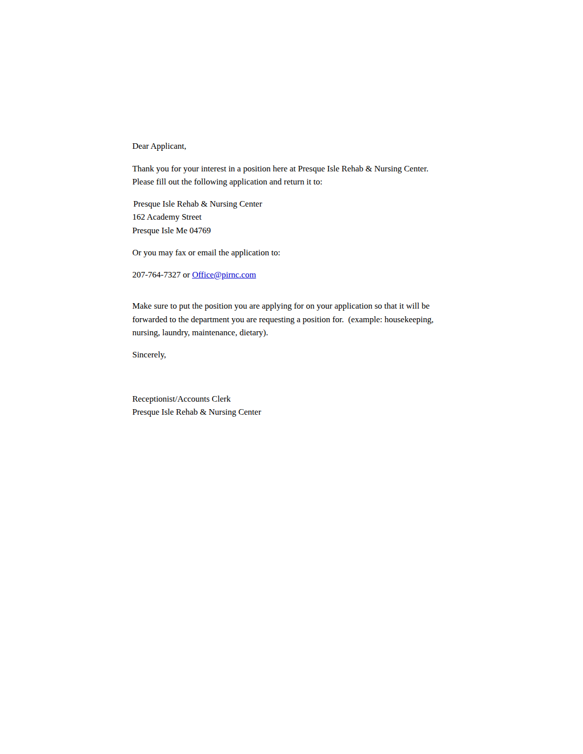Dear Applicant,
Thank you for your interest in a position here at Presque Isle Rehab & Nursing Center. Please fill out the following application and return it to:
Presque Isle Rehab & Nursing Center
162 Academy Street
Presque Isle Me 04769
Or you may fax or email the application to:
207-764-7327 or Office@pirnc.com
Make sure to put the position you are applying for on your application so that it will be forwarded to the department you are requesting a position for. (example: housekeeping, nursing, laundry, maintenance, dietary).
Sincerely,
Receptionist/Accounts Clerk
Presque Isle Rehab & Nursing Center